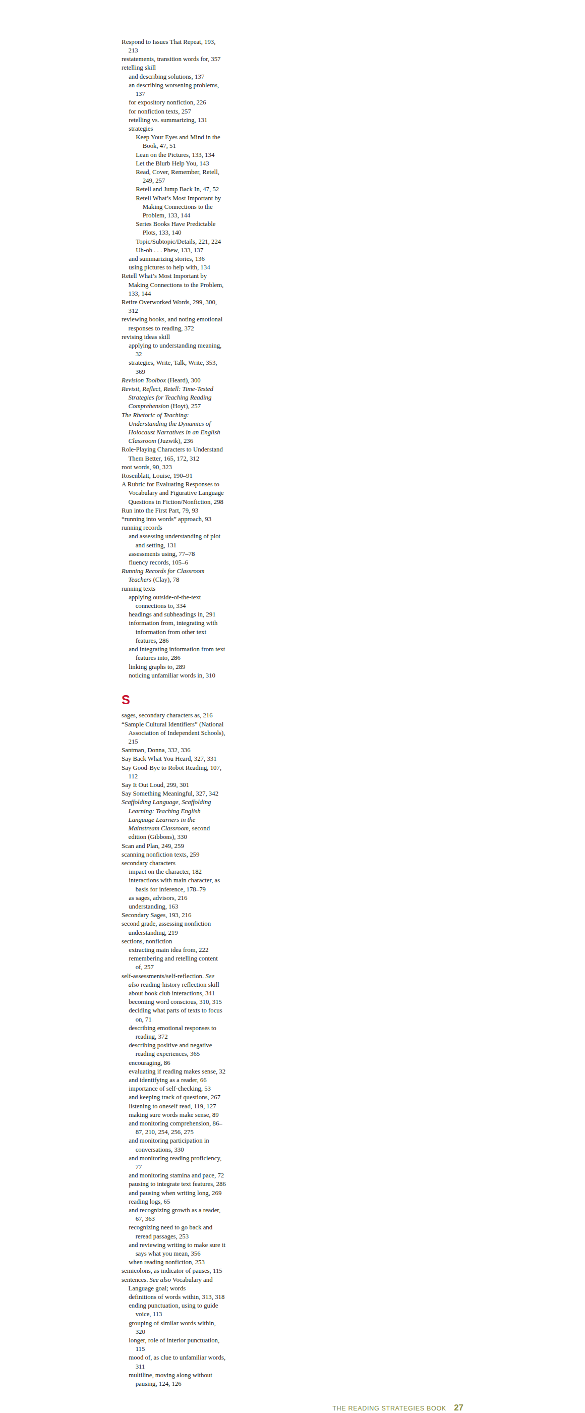Respond to Issues That Repeat, 193, 213
restatements, transition words for, 357
retelling skill
and describing solutions, 137
an describing worsening problems, 137
for expository nonfiction, 226
for nonfiction texts, 257
retelling vs. summarizing, 131
strategies
Keep Your Eyes and Mind in the Book, 47, 51
Lean on the Pictures, 133, 134
Let the Blurb Help You, 143
Read, Cover, Remember, Retell, 249, 257
Retell and Jump Back In, 47, 52
Retell What’s Most Important by Making Connections to the Problem, 133, 144
Series Books Have Predictable Plots, 133, 140
Topic/Subtopic/Details, 221, 224
Uh-oh . . . Phew, 133, 137
and summarizing stories, 136
using pictures to help with, 134
Retell What’s Most Important by Making Connections to the Problem, 133, 144
Retire Overworked Words, 299, 300, 312
reviewing books, and noting emotional responses to reading, 372
revising ideas skill
applying to understanding meaning, 32
strategies, Write, Talk, Write, 353, 369
Revision Toolbox (Heard), 300
Revisit, Reflect, Retell: Time-Tested Strategies for Teaching Reading Comprehension (Hoyt), 257
The Rhetoric of Teaching: Understanding the Dynamics of Holocaust Narratives in an English Classroom (Juzwik), 236
Role-Playing Characters to Understand Them Better, 165, 172, 312
root words, 90, 323
Rosenblatt, Louise, 190–91
A Rubric for Evaluating Responses to Vocabulary and Figurative Language Questions in Fiction/Nonfiction, 298
Run into the First Part, 79, 93
“running into words” approach, 93
running records
and assessing understanding of plot and setting, 131
assessments using, 77–78
fluency records, 105–6
Running Records for Classroom Teachers (Clay), 78
running texts
applying outside-of-the-text connections to, 334
headings and subheadings in, 291
information from, integrating with information from other text features, 286
and integrating information from text features into, 286
linking graphs to, 289
noticing unfamiliar words in, 310
S
sages, secondary characters as, 216
“Sample Cultural Identifiers” (National Association of Independent Schools), 215
Santman, Donna, 332, 336
Say Back What You Heard, 327, 331
Say Good-Bye to Robot Reading, 107, 112
Say It Out Loud, 299, 301
Say Something Meaningful, 327, 342
Scaffolding Language, Scaffolding Learning: Teaching English Language Learners in the Mainstream Classroom, second edition (Gibbons), 330
Scan and Plan, 249, 259
scanning nonfiction texts, 259
secondary characters
impact on the character, 182
interactions with main character, as basis for inference, 178–79
as sages, advisors, 216
understanding, 163
Secondary Sages, 193, 216
second grade, assessing nonfiction understanding, 219
sections, nonfiction
extracting main idea from, 222
remembering and retelling content of, 257
self-assessments/self-reflection. See also reading-history reflection skill
about book club interactions, 341
becoming word conscious, 310, 315
deciding what parts of texts to focus on, 71
describing emotional responses to reading, 372
describing positive and negative reading experiences, 365
encouraging, 86
evaluating if reading makes sense, 32
and identifying as a reader, 66
importance of self-checking, 53
and keeping track of questions, 267
listening to oneself read, 119, 127
making sure words make sense, 89
and monitoring comprehension, 86–87, 210, 254, 256, 275
and monitoring participation in conversations, 330
and monitoring reading proficiency, 77
and monitoring stamina and pace, 72
pausing to integrate text features, 286
and pausing when writing long, 269
reading logs, 65
and recognizing growth as a reader, 67, 363
recognizing need to go back and reread passages, 253
and reviewing writing to make sure it says what you mean, 356
when reading nonfiction, 253
semicolons, as indicator of pauses, 115
sentences. See also Vocabulary and Language goal; words
definitions of words within, 313, 318
ending punctuation, using to guide voice, 113
grouping of similar words within, 320
longer, role of interior punctuation, 115
mood of, as clue to unfamiliar words, 311
multiline, moving along without pausing, 124, 126
The Reading Strategies Book 27